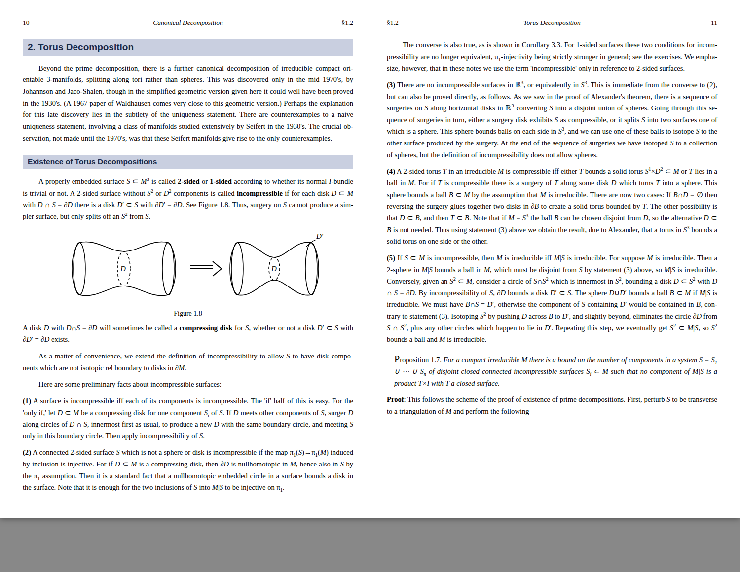10 Canonical Decomposition §1.2
2. Torus Decomposition
Beyond the prime decomposition, there is a further canonical decomposition of irreducible compact orientable 3‑manifolds, splitting along tori rather than spheres. This was discovered only in the mid 1970's, by Johannson and Jaco-Shalen, though in the simplified geometric version given here it could well have been proved in the 1930's. (A 1967 paper of Waldhausen comes very close to this geometric version.) Perhaps the explanation for this late discovery lies in the subtlety of the uniqueness statement. There are counterexamples to a naive uniqueness statement, involving a class of manifolds studied extensively by Seifert in the 1930's. The crucial observation, not made until the 1970's, was that these Seifert manifolds give rise to the only counterexamples.
Existence of Torus Decompositions
A properly embedded surface S ⊂ M3 is called 2‑sided or 1‑sided according to whether its normal I‑bundle is trivial or not. A 2‑sided surface without S2 or D2 components is called incompressible if for each disk D ⊂ M with D ∩ S = ∂D there is a disk D′ ⊂ S with ∂D′ = ∂D. See Figure 1.8. Thus, surgery on S cannot produce a simpler surface, but only splits off an S2 from S.
D D D′
Figure 1.8
A disk D with D∩S = ∂D will sometimes be called a compressing disk for S, whether or not a disk D′ ⊂ S with ∂D′ = ∂D exists.
As a matter of convenience, we extend the definition of incompressibility to allow S to have disk components which are not isotopic rel boundary to disks in ∂M.
Here are some preliminary facts about incompressible surfaces:
(1) A surface is incompressible iff each of its components is incompressible. The 'if' half of this is easy. For the 'only if,' let D ⊂ M be a compressing disk for one component Si of S. If D meets other components of S, surger D along circles of D ∩ S, innermost first as usual, to produce a new D with the same boundary circle, and meeting S only in this boundary circle. Then apply incompressibility of S.
(2) A connected 2‑sided surface S which is not a sphere or disk is incompressible if the map π1(S)→π1(M) induced by inclusion is injective. For if D ⊂ M is a compressing disk, then ∂D is nullhomotopic in M, hence also in S by the π1 assumption. Then it is a standard fact that a nullhomotopic embedded circle in a surface bounds a disk in the surface. Note that it is enough for the two inclusions of S into M|S to be injective on π1.
§1.2 Torus Decomposition 11
The converse is also true, as is shown in Corollary 3.3. For 1‑sided surfaces these two conditions for incompressibility are no longer equivalent, π1‑injectivity being strictly stronger in general; see the exercises. We emphasize, however, that in these notes we use the term 'incompressible' only in reference to 2‑sided surfaces.
(3) There are no incompressible surfaces in ℝ3, or equivalently in S3. This is immediate from the converse to (2), but can also be proved directly, as follows. As we saw in the proof of Alexander's theorem, there is a sequence of surgeries on S along horizontal disks in ℝ3 converting S into a disjoint union of spheres. Going through this sequence of surgeries in turn, either a surgery disk exhibits S as compressible, or it splits S into two surfaces one of which is a sphere. This sphere bounds balls on each side in S3, and we can use one of these balls to isotope S to the other surface produced by the surgery. At the end of the sequence of surgeries we have isotoped S to a collection of spheres, but the definition of incompressibility does not allow spheres.
(4) A 2‑sided torus T in an irreducible M is compressible iff either T bounds a solid torus S1×D2 ⊂ M or T lies in a ball in M. For if T is compressible there is a surgery of T along some disk D which turns T into a sphere. This sphere bounds a ball B ⊂ M by the assumption that M is irreducible. There are now two cases: If B∩D = ∅ then reversing the surgery glues together two disks in ∂B to create a solid torus bounded by T. The other possibility is that D ⊂ B, and then T ⊂ B. Note that if M = S3 the ball B can be chosen disjoint from D, so the alternative D ⊂ B is not needed. Thus using statement (3) above we obtain the result, due to Alexander, that a torus in S3 bounds a solid torus on one side or the other.
(5) If S ⊂ M is incompressible, then M is irreducible iff M|S is irreducible. For suppose M is irreducible. Then a 2‑sphere in M|S bounds a ball in M, which must be disjoint from S by statement (3) above, so M|S is irreducible. Conversely, given an S2 ⊂ M, consider a circle of S∩S2 which is innermost in S2, bounding a disk D ⊂ S2 with D ∩ S = ∂D. By incompressibility of S, ∂D bounds a disk D′ ⊂ S. The sphere D∪D′ bounds a ball B ⊂ M if M|S is irreducible. We must have B∩S = D′, otherwise the component of S containing D′ would be contained in B, contrary to statement (3). Isotoping S2 by pushing D across B to D′, and slightly beyond, eliminates the circle ∂D from S ∩ S2, plus any other circles which happen to lie in D′. Repeating this step, we eventually get S2 ⊂ M|S, so S2 bounds a ball and M is irreducible.
Proposition 1.7. For a compact irreducible M there is a bound on the number of components in a system S = S1 ∪ ⋅⋅⋅ ∪ Sn of disjoint closed connected incompressible surfaces Si ⊂ M such that no component of M|S is a product T×I with T a closed surface.
Proof: This follows the scheme of the proof of existence of prime decompositions. First, perturb S to be transverse to a triangulation of M and perform the following